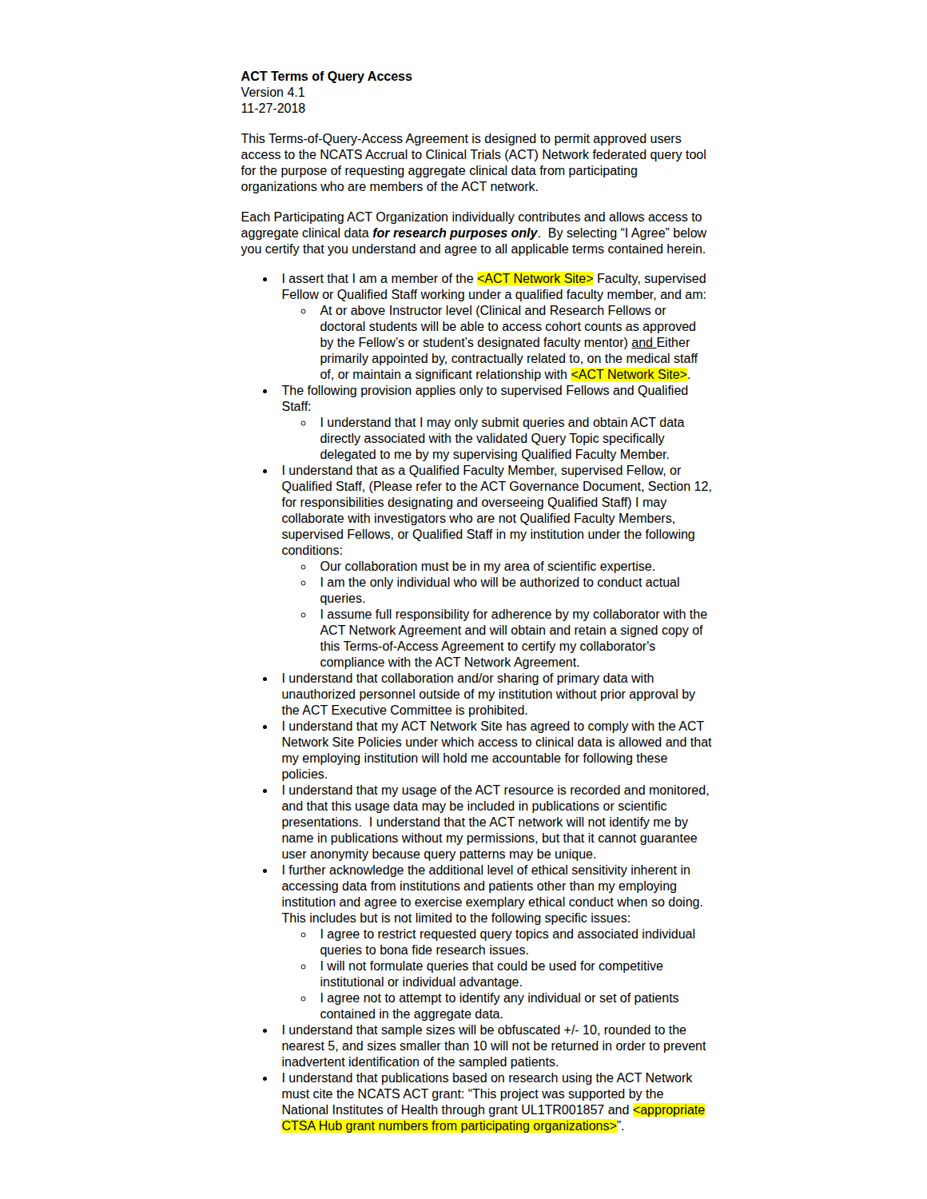ACT Terms of Query Access
Version 4.1
11-27-2018
This Terms-of-Query-Access Agreement is designed to permit approved users access to the NCATS Accrual to Clinical Trials (ACT) Network federated query tool for the purpose of requesting aggregate clinical data from participating organizations who are members of the ACT network.
Each Participating ACT Organization individually contributes and allows access to aggregate clinical data for research purposes only. By selecting “I Agree” below you certify that you understand and agree to all applicable terms contained herein.
I assert that I am a member of the <ACT Network Site> Faculty, supervised Fellow or Qualified Staff working under a qualified faculty member, and am:
At or above Instructor level (Clinical and Research Fellows or doctoral students will be able to access cohort counts as approved by the Fellow’s or student’s designated faculty mentor) and Either primarily appointed by, contractually related to, on the medical staff of, or maintain a significant relationship with <ACT Network Site>.
The following provision applies only to supervised Fellows and Qualified Staff:
I understand that I may only submit queries and obtain ACT data directly associated with the validated Query Topic specifically delegated to me by my supervising Qualified Faculty Member.
I understand that as a Qualified Faculty Member, supervised Fellow, or Qualified Staff, (Please refer to the ACT Governance Document, Section 12, for responsibilities designating and overseeing Qualified Staff) I may collaborate with investigators who are not Qualified Faculty Members, supervised Fellows, or Qualified Staff in my institution under the following conditions:
Our collaboration must be in my area of scientific expertise.
I am the only individual who will be authorized to conduct actual queries.
I assume full responsibility for adherence by my collaborator with the ACT Network Agreement and will obtain and retain a signed copy of this Terms-of-Access Agreement to certify my collaborator's compliance with the ACT Network Agreement.
I understand that collaboration and/or sharing of primary data with unauthorized personnel outside of my institution without prior approval by the ACT Executive Committee is prohibited.
I understand that my ACT Network Site has agreed to comply with the ACT Network Site Policies under which access to clinical data is allowed and that my employing institution will hold me accountable for following these policies.
I understand that my usage of the ACT resource is recorded and monitored, and that this usage data may be included in publications or scientific presentations. I understand that the ACT network will not identify me by name in publications without my permissions, but that it cannot guarantee user anonymity because query patterns may be unique.
I further acknowledge the additional level of ethical sensitivity inherent in accessing data from institutions and patients other than my employing institution and agree to exercise exemplary ethical conduct when so doing. This includes but is not limited to the following specific issues:
I agree to restrict requested query topics and associated individual queries to bona fide research issues.
I will not formulate queries that could be used for competitive institutional or individual advantage.
I agree not to attempt to identify any individual or set of patients contained in the aggregate data.
I understand that sample sizes will be obfuscated +/- 10, rounded to the nearest 5, and sizes smaller than 10 will not be returned in order to prevent inadvertent identification of the sampled patients.
I understand that publications based on research using the ACT Network must cite the NCATS ACT grant: “This project was supported by the National Institutes of Health through grant UL1TR001857 and <appropriate CTSA Hub grant numbers from participating organizations>”.